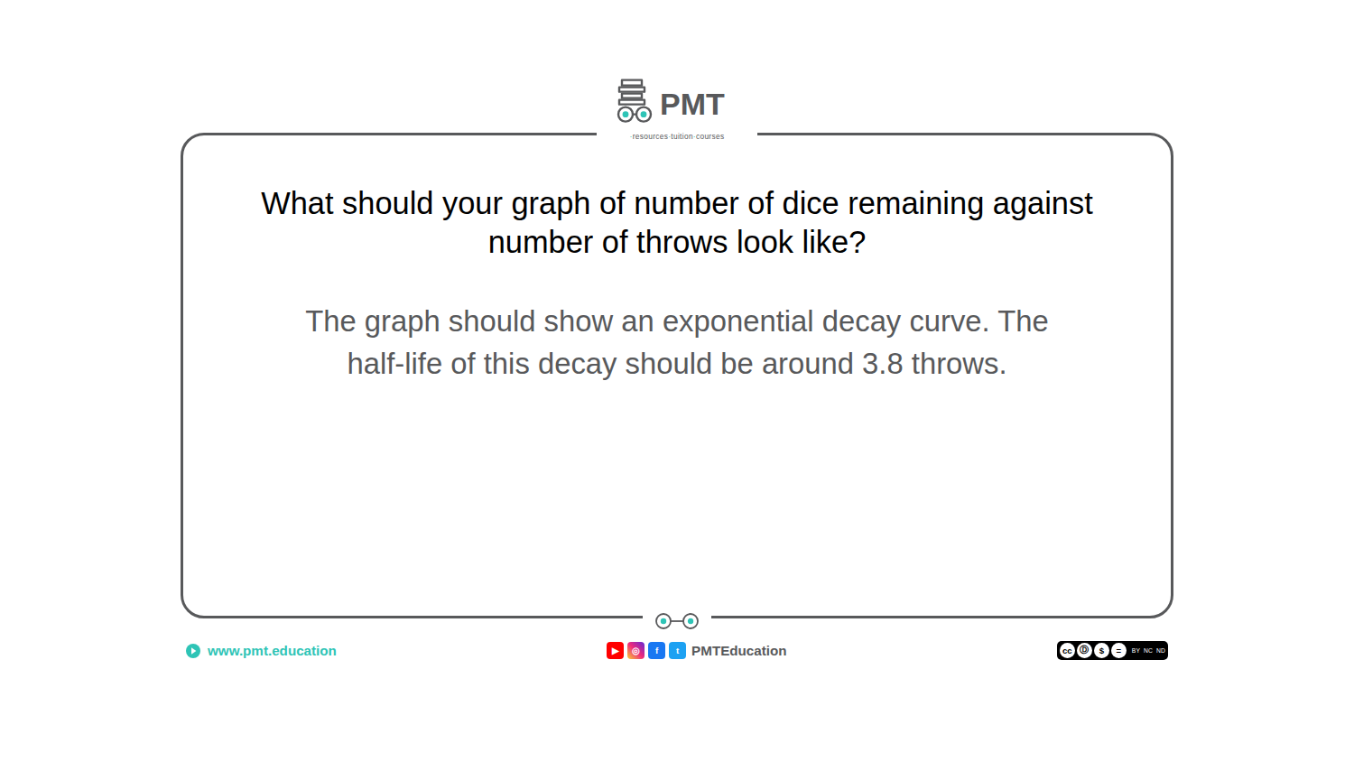PMT
·resources·tuition·courses
What should your graph of number of dice remaining against number of throws look like?
The graph should show an exponential decay curve. The half-life of this decay should be around 3.8 throws.
www.pmt.education
▶ ◎ f t
PMTEducation
ccⒹ$=
BY NC ND